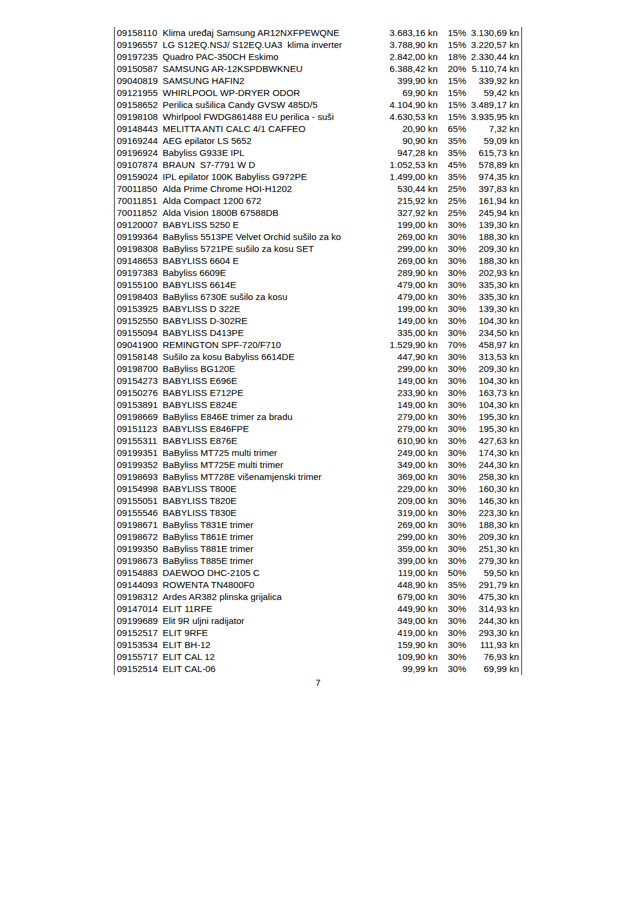| 09158110 | Klima uređaj Samsung AR12NXFPEWQNE | 3.683,16 kn | 15% | 3.130,69 kn |
| 09196557 | LG S12EQ.NSJ/ S12EQ.UA3 klima inverter | 3.788,90 kn | 15% | 3.220,57 kn |
| 09197235 | Quadro PAC-350CH Eskimo | 2.842,00 kn | 18% | 2.330,44 kn |
| 09150587 | SAMSUNG AR-12KSPDBWKNEU | 6.388,42 kn | 20% | 5.110,74 kn |
| 09040819 | SAMSUNG HAFIN2 | 399,90 kn | 15% | 339,92 kn |
| 09121955 | WHIRLPOOL WP-DRYER ODOR | 69,90 kn | 15% | 59,42 kn |
| 09158652 | Perilica sušilica Candy GVSW 485D/5 | 4.104,90 kn | 15% | 3.489,17 kn |
| 09198108 | Whirlpool FWDG861488 EU perilica - suši | 4.630,53 kn | 15% | 3.935,95 kn |
| 09148443 | MELITTA ANTI CALC 4/1 CAFFEO | 20,90 kn | 65% | 7,32 kn |
| 09169244 | AEG epilator LS 5652 | 90,90 kn | 35% | 59,09 kn |
| 09196924 | Babyliss G933E IPL | 947,28 kn | 35% | 615,73 kn |
| 09107874 | BRAUN S7-7791 W D | 1.052,53 kn | 45% | 578,89 kn |
| 09159024 | IPL epilator 100K Babyliss G972PE | 1.499,00 kn | 35% | 974,35 kn |
| 70011850 | Alda Prime Chrome HOI-H1202 | 530,44 kn | 25% | 397,83 kn |
| 70011851 | Alda Compact 1200 672 | 215,92 kn | 25% | 161,94 kn |
| 70011852 | Alda Vision 1800B 67588DB | 327,92 kn | 25% | 245,94 kn |
| 09120007 | BABYLISS 5250 E | 199,00 kn | 30% | 139,30 kn |
| 09199364 | BaByliss 5513PE Velvet Orchid sušilo za ko | 269,00 kn | 30% | 188,30 kn |
| 09198308 | BaByliss 5721PE sušilo za kosu SET | 299,00 kn | 30% | 209,30 kn |
| 09148653 | BABYLISS 6604 E | 269,00 kn | 30% | 188,30 kn |
| 09197383 | Babyliss 6609E | 289,90 kn | 30% | 202,93 kn |
| 09155100 | BABYLISS 6614E | 479,00 kn | 30% | 335,30 kn |
| 09198403 | BaByliss 6730E sušilo za kosu | 479,00 kn | 30% | 335,30 kn |
| 09153925 | BABYLISS D 322E | 199,00 kn | 30% | 139,30 kn |
| 09152550 | BABYLISS D-302RE | 149,00 kn | 30% | 104,30 kn |
| 09155094 | BABYLISS D413PE | 335,00 kn | 30% | 234,50 kn |
| 09041900 | REMINGTON SPF-720/F710 | 1.529,90 kn | 70% | 458,97 kn |
| 09158148 | Sušilo za kosu Babyliss 6614DE | 447,90 kn | 30% | 313,53 kn |
| 09198700 | BaByliss BG120E | 299,00 kn | 30% | 209,30 kn |
| 09154273 | BABYLISS E696E | 149,00 kn | 30% | 104,30 kn |
| 09150276 | BABYLISS E712PE | 233,90 kn | 30% | 163,73 kn |
| 09153891 | BABYLISS E824E | 149,00 kn | 30% | 104,30 kn |
| 09198669 | BaByliss E846E trimer za bradu | 279,00 kn | 30% | 195,30 kn |
| 09151123 | BABYLISS E846FPE | 279,00 kn | 30% | 195,30 kn |
| 09155311 | BABYLISS E876E | 610,90 kn | 30% | 427,63 kn |
| 09199351 | BaByliss MT725 multi trimer | 249,00 kn | 30% | 174,30 kn |
| 09199352 | BaByliss MT725E multi trimer | 349,00 kn | 30% | 244,30 kn |
| 09198693 | BaByliss MT728E višenamjenski trimer | 369,00 kn | 30% | 258,30 kn |
| 09154998 | BABYLISS T800E | 229,00 kn | 30% | 160,30 kn |
| 09155051 | BABYLISS T820E | 209,00 kn | 30% | 146,30 kn |
| 09155546 | BABYLISS T830E | 319,00 kn | 30% | 223,30 kn |
| 09198671 | BaByliss T831E trimer | 269,00 kn | 30% | 188,30 kn |
| 09198672 | BaByliss T861E trimer | 299,00 kn | 30% | 209,30 kn |
| 09199350 | BaByliss T881E trimer | 359,00 kn | 30% | 251,30 kn |
| 09198673 | BaByliss T885E trimer | 399,00 kn | 30% | 279,30 kn |
| 09154883 | DAEWOO DHC-2105 C | 119,00 kn | 50% | 59,50 kn |
| 09144093 | ROWENTA TN4800F0 | 448,90 kn | 35% | 291,79 kn |
| 09198312 | Ardes AR382 plinska grijalica | 679,00 kn | 30% | 475,30 kn |
| 09147014 | ELIT 11RFE | 449,90 kn | 30% | 314,93 kn |
| 09199689 | Elit 9R uljni radijator | 349,00 kn | 30% | 244,30 kn |
| 09152517 | ELIT 9RFE | 419,00 kn | 30% | 293,30 kn |
| 09153534 | ELIT BH-12 | 159,90 kn | 30% | 111,93 kn |
| 09155717 | ELIT CAL 12 | 109,90 kn | 30% | 76,93 kn |
| 09152514 | ELIT CAL-06 | 99,99 kn | 30% | 69,99 kn |
7